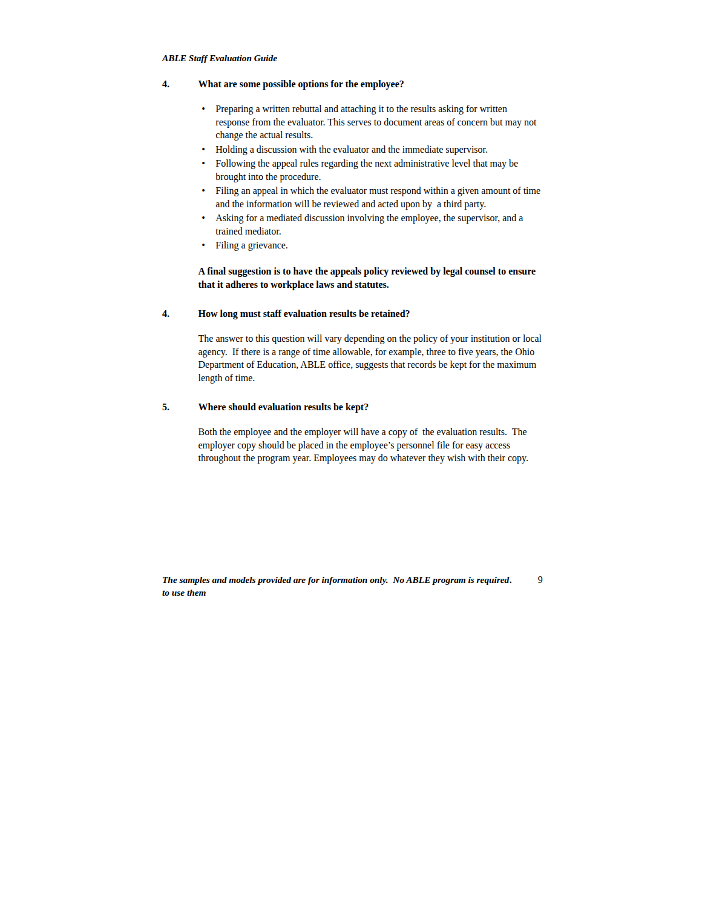ABLE Staff Evaluation Guide
4.
What are some possible options for the employee?
Preparing a written rebuttal and attaching it to the results asking for written response from the evaluator. This serves to document areas of concern but may not change the actual results.
Holding a discussion with the evaluator and the immediate supervisor.
Following the appeal rules regarding the next administrative level that may be brought into the procedure.
Filing an appeal in which the evaluator must respond within a given amount of time and the information will be reviewed and acted upon by a third party.
Asking for a mediated discussion involving the employee, the supervisor, and a trained mediator.
Filing a grievance.
A final suggestion is to have the appeals policy reviewed by legal counsel to ensure that it adheres to workplace laws and statutes.
4.
How long must staff evaluation results be retained?
The answer to this question will vary depending on the policy of your institution or local agency. If there is a range of time allowable, for example, three to five years, the Ohio Department of Education, ABLE office, suggests that records be kept for the maximum length of time.
5.
Where should evaluation results be kept?
Both the employee and the employer will have a copy of the evaluation results. The employer copy should be placed in the employee’s personnel file for easy access throughout the program year. Employees may do whatever they wish with their copy.
The samples and models provided are for information only. No ABLE program is required to use them. 9